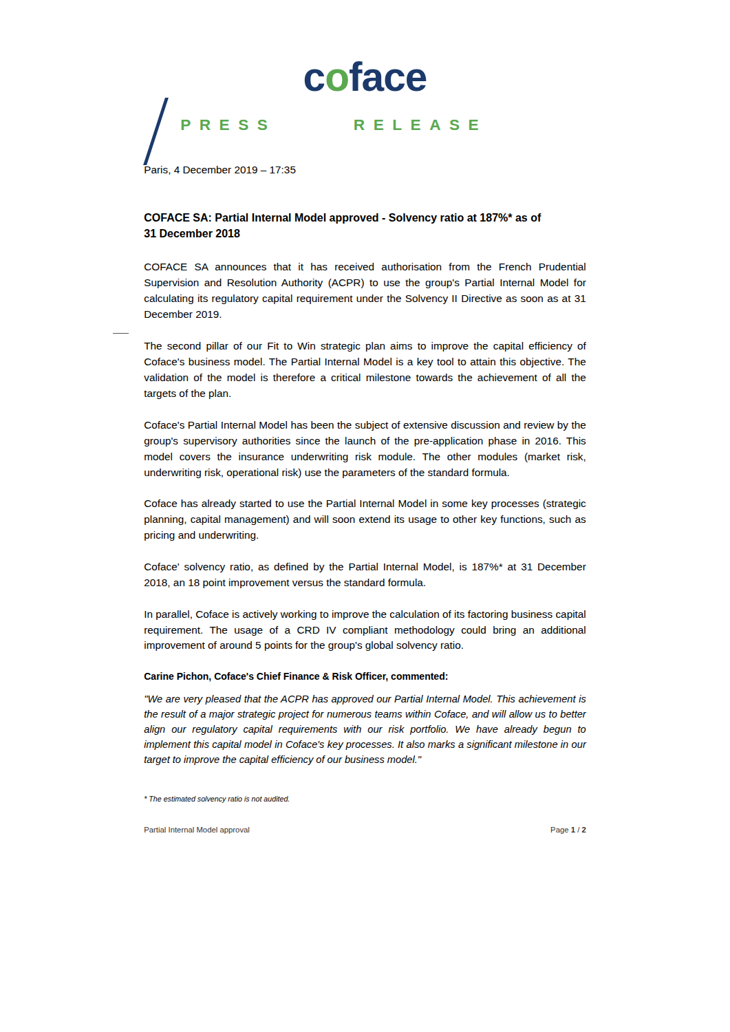coface
PRESS RELEASE
Paris, 4 December 2019 – 17:35
COFACE SA: Partial Internal Model approved - Solvency ratio at 187%* as of
31 December 2018
COFACE SA announces that it has received authorisation from the French Prudential Supervision and Resolution Authority (ACPR) to use the group's Partial Internal Model for calculating its regulatory capital requirement under the Solvency II Directive as soon as at 31 December 2019.
The second pillar of our Fit to Win strategic plan aims to improve the capital efficiency of Coface's business model. The Partial Internal Model is a key tool to attain this objective. The validation of the model is therefore a critical milestone towards the achievement of all the targets of the plan.
Coface's Partial Internal Model has been the subject of extensive discussion and review by the group's supervisory authorities since the launch of the pre-application phase in 2016. This model covers the insurance underwriting risk module. The other modules (market risk, underwriting risk, operational risk) use the parameters of the standard formula.
Coface has already started to use the Partial Internal Model in some key processes (strategic planning, capital management) and will soon extend its usage to other key functions, such as pricing and underwriting.
Coface' solvency ratio, as defined by the Partial Internal Model, is 187%* at 31 December 2018, an 18 point improvement versus the standard formula.
In parallel, Coface is actively working to improve the calculation of its factoring business capital requirement. The usage of a CRD IV compliant methodology could bring an additional improvement of around 5 points for the group's global solvency ratio.
Carine Pichon, Coface's Chief Finance & Risk Officer, commented:
"We are very pleased that the ACPR has approved our Partial Internal Model. This achievement is the result of a major strategic project for numerous teams within Coface, and will allow us to better align our regulatory capital requirements with our risk portfolio. We have already begun to implement this capital model in Coface's key processes. It also marks a significant milestone in our target to improve the capital efficiency of our business model."
* The estimated solvency ratio is not audited.
Partial Internal Model approval
Page 1 / 2